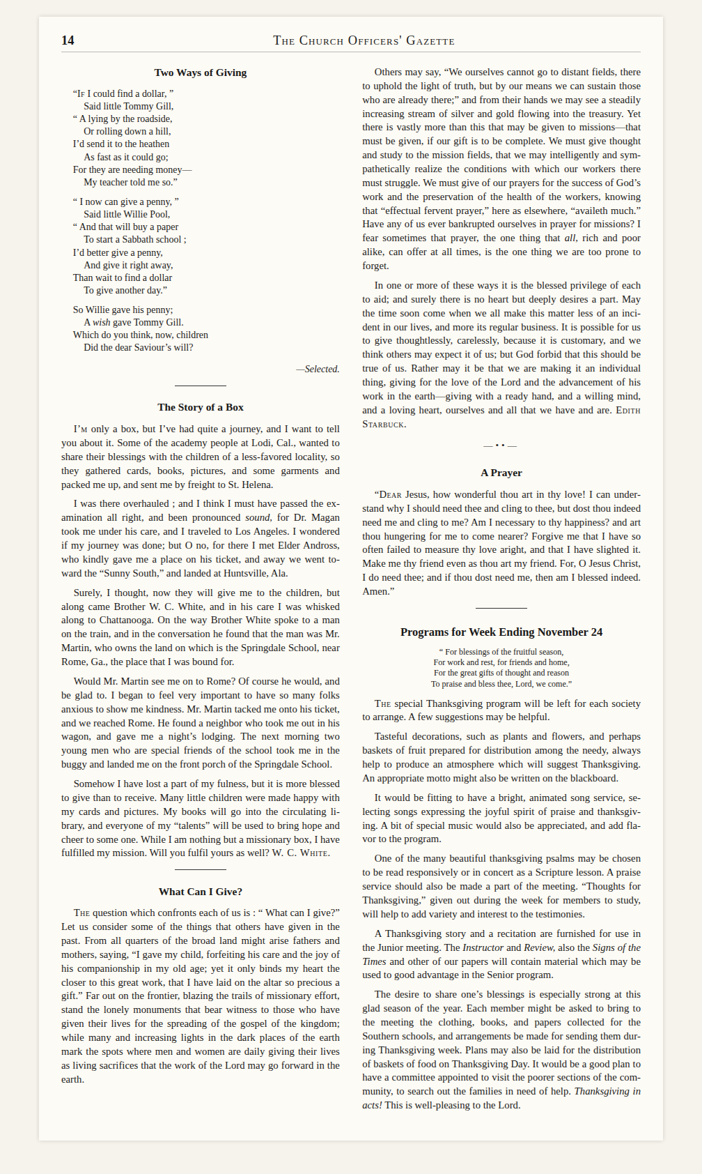14 The Church Officers' Gazette
Two Ways of Giving
“If I could find a dollar, ” Said little Tommy Gill, “ A lying by the roadside, Or rolling down a hill, I’d send it to the heathen As fast as it could go; For they are needing money— My teacher told me so.”
“ I now can give a penny, ” Said little Willie Pool, “ And that will buy a paper To start a Sabbath school ; I’d better give a penny, And give it right away, Than wait to find a dollar To give another day.”
So Willie gave his penny; A wish gave Tommy Gill. Which do you think, now, children Did the dear Saviour’s will?
—Selected.
The Story of a Box
I’m only a box, but I’ve had quite a journey, and I want to tell you about it. Some of the academy people at Lodi, Cal., wanted to share their blessings with the children of a less-favored locality, so they gathered cards, books, pictures, and some garments and packed me up, and sent me by freight to St. Helena.
I was there overhauled ; and I think I must have passed the examination all right, and been pronounced sound, for Dr. Magan took me under his care, and I traveled to Los Angeles. I wondered if my journey was done; but O no, for there I met Elder Andross, who kindly gave me a place on his ticket, and away we went toward the “Sunny South,” and landed at Huntsville, Ala.
Surely, I thought, now they will give me to the children, but along came Brother W. C. White, and in his care I was whisked along to Chattanooga. On the way Brother White spoke to a man on the train, and in the conversation he found that the man was Mr. Martin, who owns the land on which is the Springdale School, near Rome, Ga., the place that I was bound for.
Would Mr. Martin see me on to Rome? Of course he would, and be glad to. I began to feel very important to have so many folks anxious to show me kindness. Mr. Martin tacked me onto his ticket, and we reached Rome. He found a neighbor who took me out in his wagon, and gave me a night’s lodging. The next morning two young men who are special friends of the school took me in the buggy and landed me on the front porch of the Springdale School.
Somehow I have lost a part of my fulness, but it is more blessed to give than to receive. Many little children were made happy with my cards and pictures. My books will go into the circulating library, and everyone of my “talents” will be used to bring hope and cheer to some one. While I am nothing but a missionary box, I have fulfilled my mission. Will you fulfil yours as well? W. C. White.
What Can I Give?
The question which confronts each of us is : “ What can I give?” Let us consider some of the things that others have given in the past. From all quarters of the broad land might arise fathers and mothers, saying, “I gave my child, forfeiting his care and the joy of his companionship in my old age; yet it only binds my heart the closer to this great work, that I have laid on the altar so precious a gift.” Far out on the frontier, blazing the trails of missionary effort, stand the lonely monuments that bear witness to those who have given their lives for the spreading of the gospel of the kingdom; while many and increasing lights in the dark places of the earth mark the spots where men and women are daily giving their lives as living sacrifices that the work of the Lord may go forward in the earth.
Others may say, “We ourselves cannot go to distant fields, there to uphold the light of truth, but by our means we can sustain those who are already there;” and from their hands we may see a steadily increasing stream of silver and gold flowing into the treasury. Yet there is vastly more than this that may be given to missions—that must be given, if our gift is to be complete. We must give thought and study to the mission fields, that we may intelligently and sympathetically realize the conditions with which our workers there must struggle. We must give of our prayers for the success of God’s work and the preservation of the health of the workers, knowing that “effectual fervent prayer,” here as elsewhere, “availeth much.” Have any of us ever bankrupted ourselves in prayer for missions? I fear sometimes that prayer, the one thing that all, rich and poor alike, can offer at all times, is the one thing we are too prone to forget.
In one or more of these ways it is the blessed privilege of each to aid; and surely there is no heart but deeply desires a part. May the time soon come when we all make this matter less of an incident in our lives, and more its regular business. It is possible for us to give thoughtlessly, carelessly, because it is customary, and we think others may expect it of us; but God forbid that this should be true of us. Rather may it be that we are making it an individual thing, giving for the love of the Lord and the advancement of his work in the earth—giving with a ready hand, and a willing mind, and a loving heart, ourselves and all that we have and are. Edith Starbuck.
—••—
A Prayer
“Dear Jesus, how wonderful thou art in thy love! I can understand why I should need thee and cling to thee, but dost thou indeed need me and cling to me? Am I necessary to thy happiness? and art thou hungering for me to come nearer? Forgive me that I have so often failed to measure thy love aright, and that I have slighted it. Make me thy friend even as thou art my friend. For, O Jesus Christ, I do need thee; and if thou dost need me, then am I blessed indeed. Amen.”
Programs for Week Ending November 24
“ For blessings of the fruitful season, For work and rest, for friends and home, For the great gifts of thought and reason To praise and bless thee, Lord, we come.”
The special Thanksgiving program will be left for each society to arrange. A few suggestions may be helpful.
Tasteful decorations, such as plants and flowers, and perhaps baskets of fruit prepared for distribution among the needy, always help to produce an atmosphere which will suggest Thanksgiving. An appropriate motto might also be written on the blackboard.
It would be fitting to have a bright, animated song service, selecting songs expressing the joyful spirit of praise and thanksgiving. A bit of special music would also be appreciated, and add flavor to the program.
One of the many beautiful thanksgiving psalms may be chosen to be read responsively or in concert as a Scripture lesson. A praise service should also be made a part of the meeting. “Thoughts for Thanksgiving,” given out during the week for members to study, will help to add variety and interest to the testimonies.
A Thanksgiving story and a recitation are furnished for use in the Junior meeting. The Instructor and Review, also the Signs of the Times and other of our papers will contain material which may be used to good advantage in the Senior program.
The desire to share one’s blessings is especially strong at this glad season of the year. Each member might be asked to bring to the meeting the clothing, books, and papers collected for the Southern schools, and arrangements be made for sending them during Thanksgiving week. Plans may also be laid for the distribution of baskets of food on Thanksgiving Day. It would be a good plan to have a committee appointed to visit the poorer sections of the community, to search out the families in need of help. Thanksgiving in acts! This is well-pleasing to the Lord.